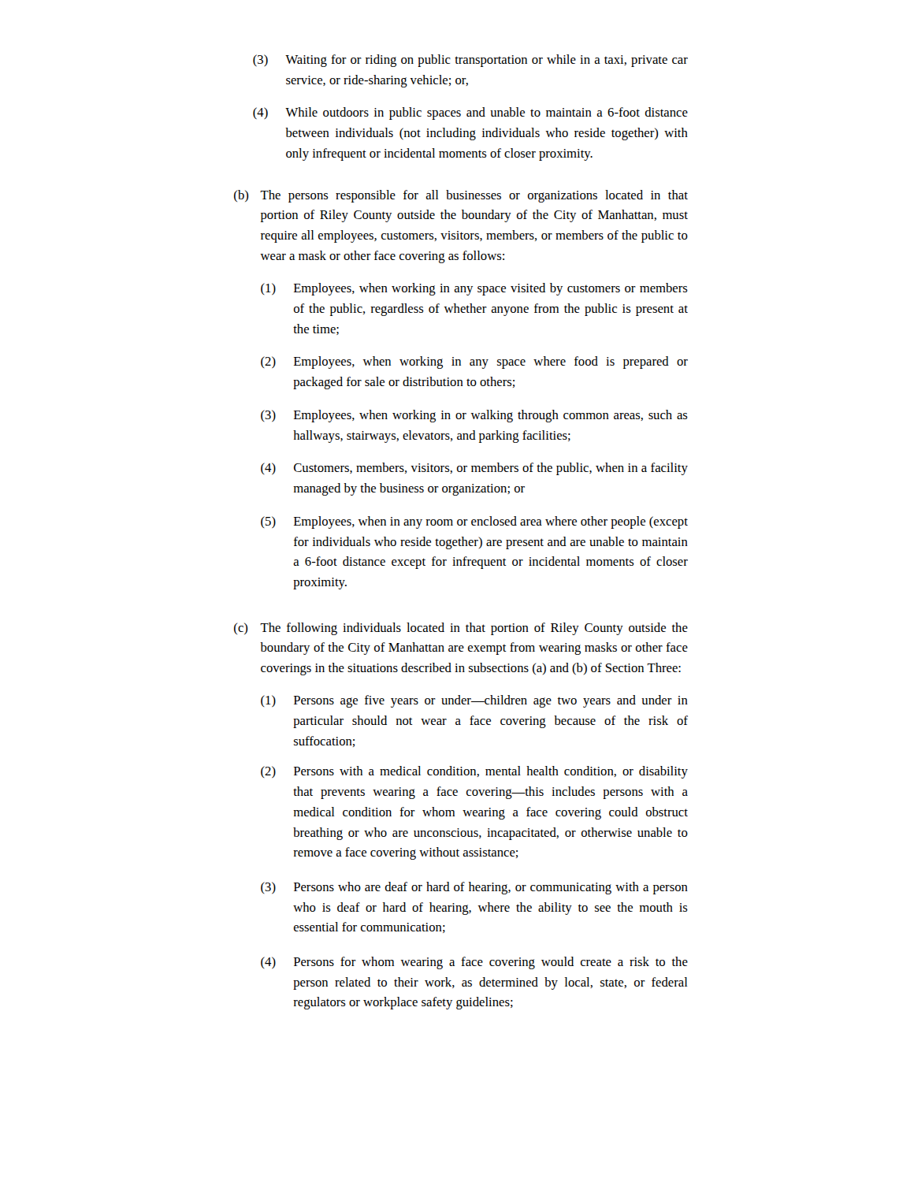(3) Waiting for or riding on public transportation or while in a taxi, private car service, or ride-sharing vehicle; or,
(4) While outdoors in public spaces and unable to maintain a 6-foot distance between individuals (not including individuals who reside together) with only infrequent or incidental moments of closer proximity.
(b) The persons responsible for all businesses or organizations located in that portion of Riley County outside the boundary of the City of Manhattan, must require all employees, customers, visitors, members, or members of the public to wear a mask or other face covering as follows:
(1) Employees, when working in any space visited by customers or members of the public, regardless of whether anyone from the public is present at the time;
(2) Employees, when working in any space where food is prepared or packaged for sale or distribution to others;
(3) Employees, when working in or walking through common areas, such as hallways, stairways, elevators, and parking facilities;
(4) Customers, members, visitors, or members of the public, when in a facility managed by the business or organization; or
(5) Employees, when in any room or enclosed area where other people (except for individuals who reside together) are present and are unable to maintain a 6-foot distance except for infrequent or incidental moments of closer proximity.
(c) The following individuals located in that portion of Riley County outside the boundary of the City of Manhattan are exempt from wearing masks or other face coverings in the situations described in subsections (a) and (b) of Section Three:
(1) Persons age five years or under—children age two years and under in particular should not wear a face covering because of the risk of suffocation;
(2) Persons with a medical condition, mental health condition, or disability that prevents wearing a face covering—this includes persons with a medical condition for whom wearing a face covering could obstruct breathing or who are unconscious, incapacitated, or otherwise unable to remove a face covering without assistance;
(3) Persons who are deaf or hard of hearing, or communicating with a person who is deaf or hard of hearing, where the ability to see the mouth is essential for communication;
(4) Persons for whom wearing a face covering would create a risk to the person related to their work, as determined by local, state, or federal regulators or workplace safety guidelines;